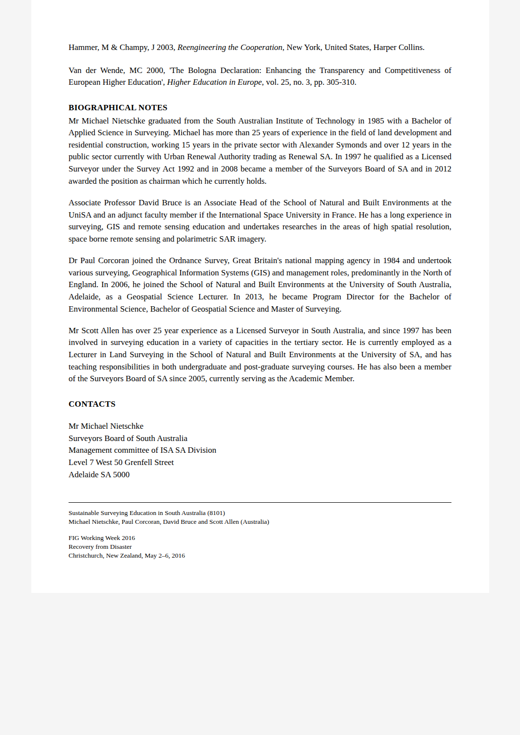Hammer, M & Champy, J 2003, Reengineering the Cooperation, New York, United States, Harper Collins.
Van der Wende, MC 2000, 'The Bologna Declaration: Enhancing the Transparency and Competitiveness of European Higher Education', Higher Education in Europe, vol. 25, no. 3, pp. 305-310.
Biographical Notes
Mr Michael Nietschke graduated from the South Australian Institute of Technology in 1985 with a Bachelor of Applied Science in Surveying. Michael has more than 25 years of experience in the field of land development and residential construction, working 15 years in the private sector with Alexander Symonds and over 12 years in the public sector currently with Urban Renewal Authority trading as Renewal SA. In 1997 he qualified as a Licensed Surveyor under the Survey Act 1992 and in 2008 became a member of the Surveyors Board of SA and in 2012 awarded the position as chairman which he currently holds.
Associate Professor David Bruce is an Associate Head of the School of Natural and Built Environments at the UniSA and an adjunct faculty member if the International Space University in France. He has a long experience in surveying, GIS and remote sensing education and undertakes researches in the areas of high spatial resolution, space borne remote sensing and polarimetric SAR imagery.
Dr Paul Corcoran joined the Ordnance Survey, Great Britain's national mapping agency in 1984 and undertook various surveying, Geographical Information Systems (GIS) and management roles, predominantly in the North of England. In 2006, he joined the School of Natural and Built Environments at the University of South Australia, Adelaide, as a Geospatial Science Lecturer. In 2013, he became Program Director for the Bachelor of Environmental Science, Bachelor of Geospatial Science and Master of Surveying.
Mr Scott Allen has over 25 year experience as a Licensed Surveyor in South Australia, and since 1997 has been involved in surveying education in a variety of capacities in the tertiary sector. He is currently employed as a Lecturer in Land Surveying in the School of Natural and Built Environments at the University of SA, and has teaching responsibilities in both undergraduate and post-graduate surveying courses. He has also been a member of the Surveyors Board of SA since 2005, currently serving as the Academic Member.
Contacts
Mr Michael Nietschke
Surveyors Board of South Australia
Management committee of ISA SA Division
Level 7 West 50 Grenfell Street
Adelaide SA 5000
Sustainable Surveying Education in South Australia (8101)
Michael Nietschke, Paul Corcoran, David Bruce and Scott Allen (Australia)
FIG Working Week 2016
Recovery from Disaster
Christchurch, New Zealand, May 2–6, 2016